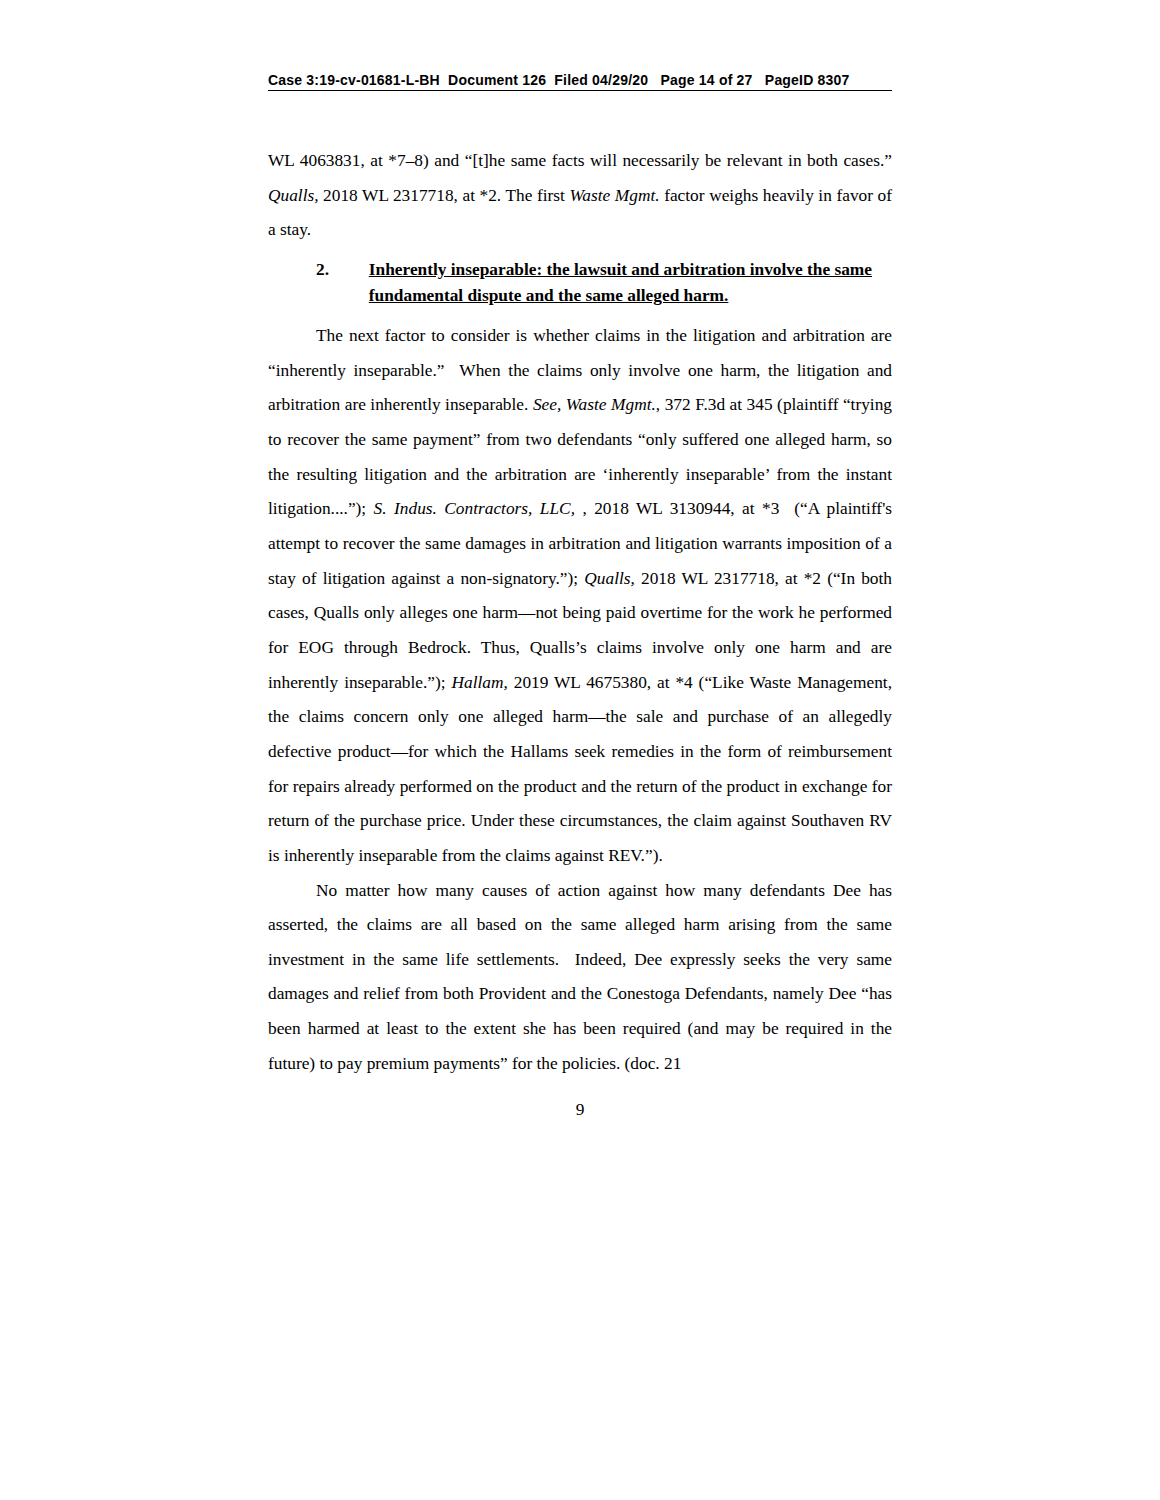Case 3:19-cv-01681-L-BH Document 126 Filed 04/29/20 Page 14 of 27 PageID 8307
WL 4063831, at *7–8) and “[t]he same facts will necessarily be relevant in both cases.” Qualls, 2018 WL 2317718, at *2. The first Waste Mgmt. factor weighs heavily in favor of a stay.
2.
Inherently inseparable: the lawsuit and arbitration involve the same fundamental dispute and the same alleged harm.
The next factor to consider is whether claims in the litigation and arbitration are “inherently inseparable.” When the claims only involve one harm, the litigation and arbitration are inherently inseparable. See, Waste Mgmt., 372 F.3d at 345 (plaintiff “trying to recover the same payment” from two defendants “only suffered one alleged harm, so the resulting litigation and the arbitration are ‘inherently inseparable’ from the instant litigation....”); S. Indus. Contractors, LLC, , 2018 WL 3130944, at *3 (“A plaintiff's attempt to recover the same damages in arbitration and litigation warrants imposition of a stay of litigation against a non-signatory.”); Qualls, 2018 WL 2317718, at *2 (“In both cases, Qualls only alleges one harm—not being paid overtime for the work he performed for EOG through Bedrock. Thus, Qualls’s claims involve only one harm and are inherently inseparable.”); Hallam, 2019 WL 4675380, at *4 (“Like Waste Management, the claims concern only one alleged harm—the sale and purchase of an allegedly defective product—for which the Hallams seek remedies in the form of reimbursement for repairs already performed on the product and the return of the product in exchange for return of the purchase price. Under these circumstances, the claim against Southaven RV is inherently inseparable from the claims against REV.”).
No matter how many causes of action against how many defendants Dee has asserted, the claims are all based on the same alleged harm arising from the same investment in the same life settlements. Indeed, Dee expressly seeks the very same damages and relief from both Provident and the Conestoga Defendants, namely Dee “has been harmed at least to the extent she has been required (and may be required in the future) to pay premium payments” for the policies. (doc. 21
9